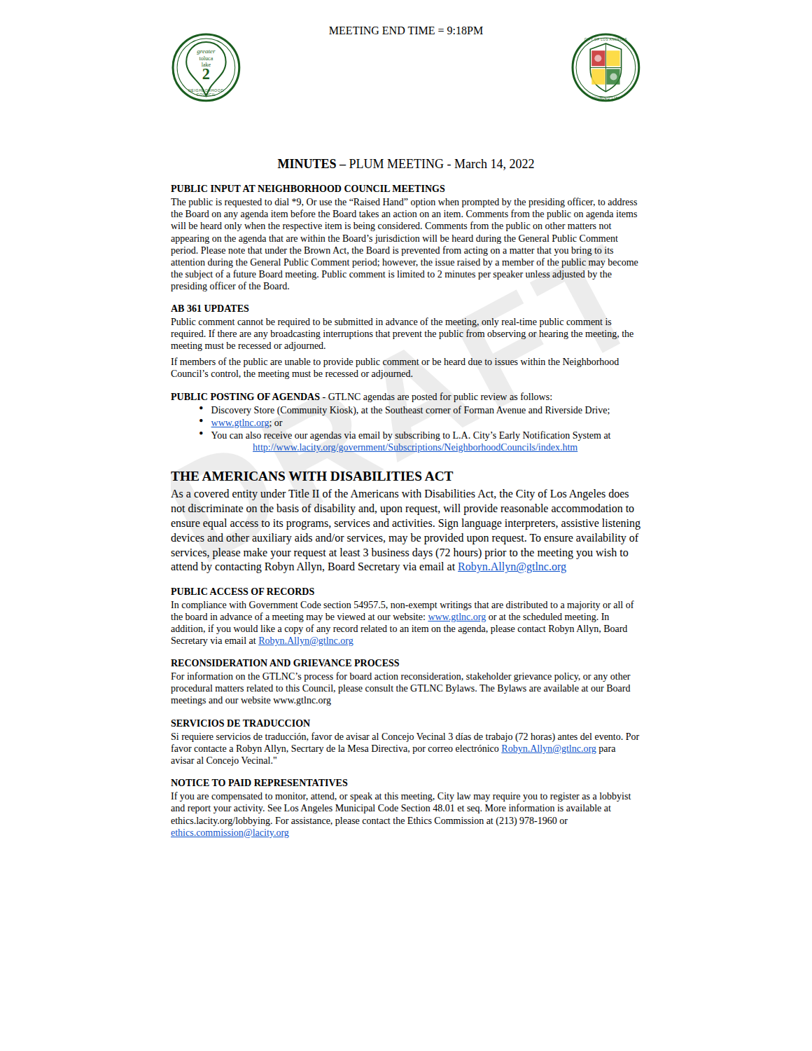DRAFT
MEETING END TIME = 9:18PM
greater toluca lake 2 NEIGHBORHOOD COUNCIL
CITY OF LOS ANGELES FOUNDED 1781
MINUTES – PLUM MEETING - March 14, 2022
Public Input at Neighborhood Council Meetings
The public is requested to dial *9, Or use the “Raised Hand” option when prompted by the presiding officer, to address the Board on any agenda item before the Board takes an action on an item. Comments from the public on agenda items will be heard only when the respective item is being considered. Comments from the public on other matters not appearing on the agenda that are within the Board’s jurisdiction will be heard during the General Public Comment period. Please note that under the Brown Act, the Board is prevented from acting on a matter that you bring to its attention during the General Public Comment period; however, the issue raised by a member of the public may become the subject of a future Board meeting. Public comment is limited to 2 minutes per speaker unless adjusted by the presiding officer of the Board.
AB 361 Updates
Public comment cannot be required to be submitted in advance of the meeting, only real-time public comment is required. If there are any broadcasting interruptions that prevent the public from observing or hearing the meeting, the meeting must be recessed or adjourned.
If members of the public are unable to provide public comment or be heard due to issues within the Neighborhood Council’s control, the meeting must be recessed or adjourned.
Public Posting of Agendas - GTLNC agendas are posted for public review as follows:
Discovery Store (Community Kiosk), at the Southeast corner of Forman Avenue and Riverside Drive;
www.gtlnc.org; or
You can also receive our agendas via email by subscribing to L.A. City’s Early Notification System at
http://www.lacity.org/government/Subscriptions/NeighborhoodCouncils/index.htm
THE AMERICANS WITH DISABILITIES ACT
As a covered entity under Title II of the Americans with Disabilities Act, the City of Los Angeles does not discriminate on the basis of disability and, upon request, will provide reasonable accommodation to ensure equal access to its programs, services and activities. Sign language interpreters, assistive listening devices and other auxiliary aids and/or services, may be provided upon request. To ensure availability of services, please make your request at least 3 business days (72 hours) prior to the meeting you wish to attend by contacting Robyn Allyn, Board Secretary via email at Robyn.Allyn@gtlnc.org
Public Access of Records
In compliance with Government Code section 54957.5, non-exempt writings that are distributed to a majority or all of the board in advance of a meeting may be viewed at our website: www.gtlnc.org or at the scheduled meeting. In addition, if you would like a copy of any record related to an item on the agenda, please contact Robyn Allyn, Board Secretary via email at Robyn.Allyn@gtlnc.org
Reconsideration and Grievance Process
For information on the GTLNC’s process for board action reconsideration, stakeholder grievance policy, or any other procedural matters related to this Council, please consult the GTLNC Bylaws. The Bylaws are available at our Board meetings and our website www.gtlnc.org
Servicios de Traduccion
Si requiere servicios de traducción, favor de avisar al Concejo Vecinal 3 días de trabajo (72 horas) antes del evento. Por favor contacte a Robyn Allyn, Secrtary de la Mesa Directiva, por correo electrónico Robyn.Allyn@gtlnc.org para avisar al Concejo Vecinal."
Notice to Paid Representatives
If you are compensated to monitor, attend, or speak at this meeting, City law may require you to register as a lobbyist and report your activity. See Los Angeles Municipal Code Section 48.01 et seq. More information is available at ethics.lacity.org/lobbying. For assistance, please contact the Ethics Commission at (213) 978-1960 or ethics.commission@lacity.org